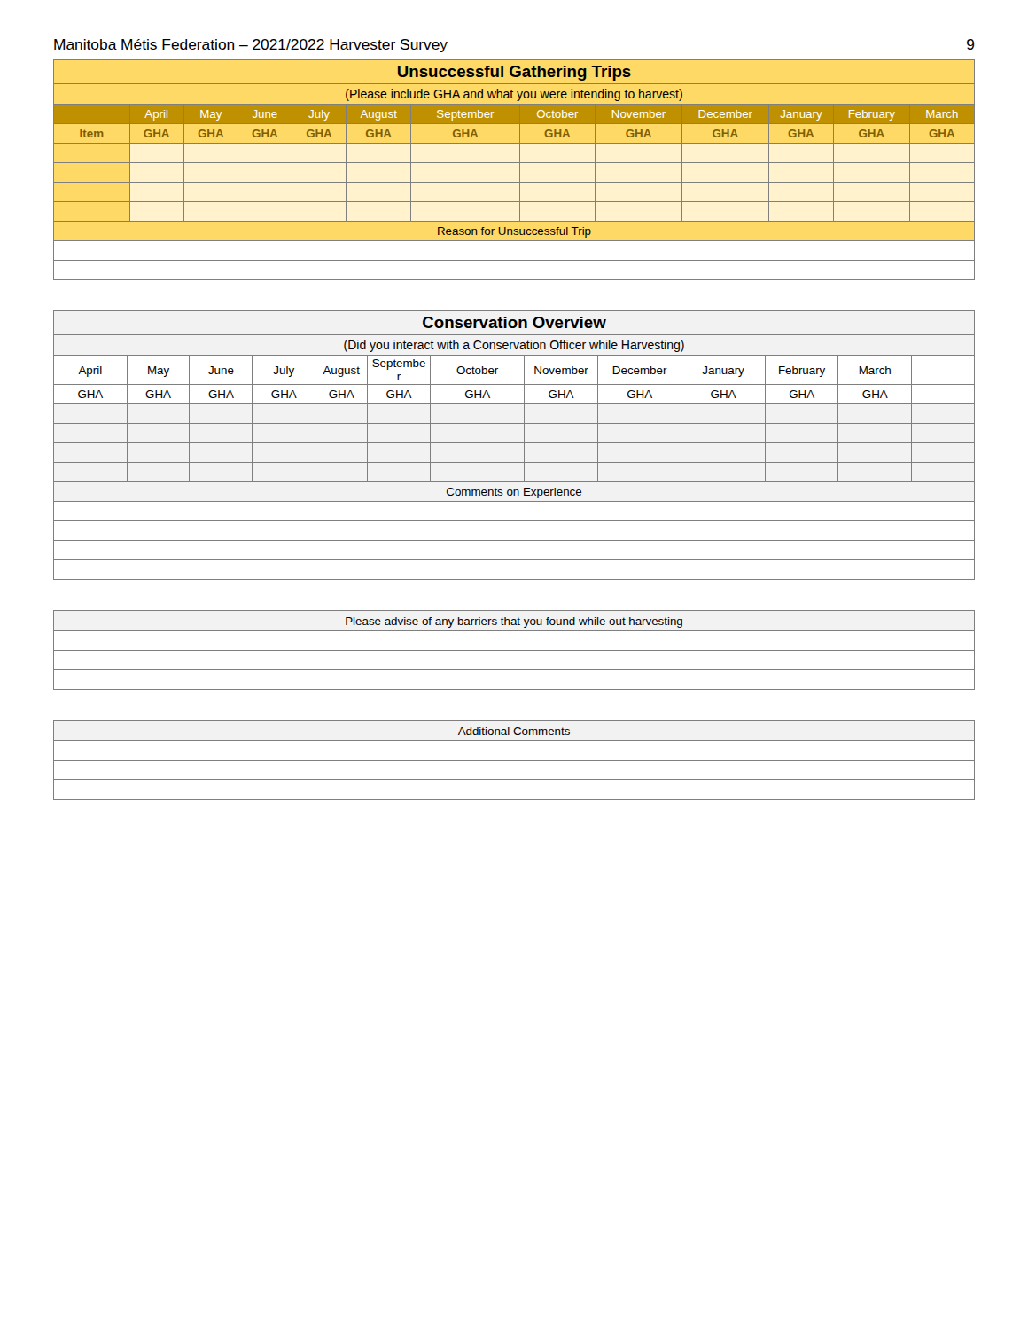Manitoba Métis Federation – 2021/2022 Harvester Survey 9
| Unsuccessful Gathering Trips |
| (Please include GHA and what you were intending to harvest) |
| | April | May | June | July | August | September | October | November | December | January | February | March |
| Item | GHA | GHA | GHA | GHA | GHA | GHA | GHA | GHA | GHA | GHA | GHA | GHA |
| Reason for Unsuccessful Trip |
| Conservation Overview |
| (Did you interact with a Conservation Officer while Harvesting) |
| April | May | June | July | August | September | October | November | December | January | February | March | |
| GHA | GHA | GHA | GHA | GHA | GHA | GHA | GHA | GHA | GHA | GHA | GHA | |
| Comments on Experience |
| Please advise of any barriers that you found while out harvesting |
| Additional Comments |